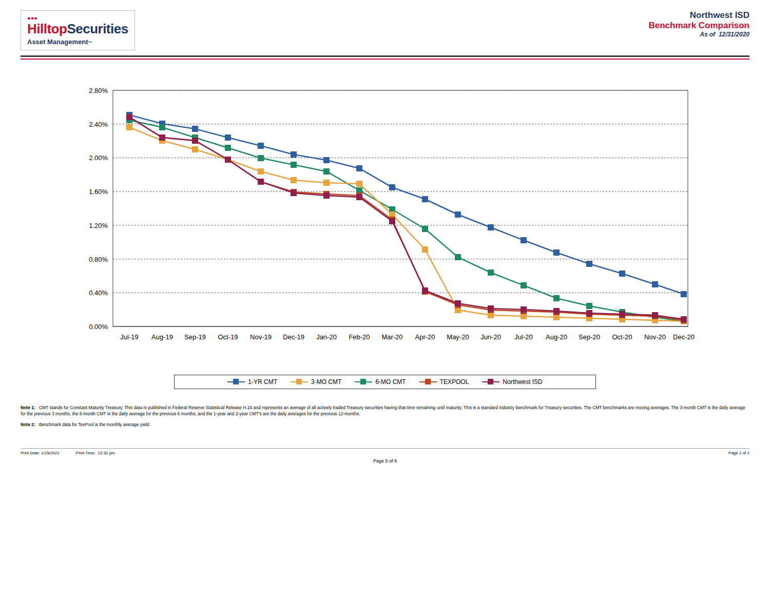●●●
Hilltop Securities
Asset Management™
Northwest ISD
Benchmark Comparison
As of 12/31/2020
2.80% 2.40% 2.00% 1.60% 1.20% 0.80% 0.40% 0.00% Jul-19 Aug-19 Sep-19 Oct-19 Nov-19 Dec-19 Jan-20 Feb-20 Mar-20 Apr-20 May-20 Jun-20 Jul-20 Aug-20 Sep-20 Oct-20 Nov-20 Dec-20
1-YR CMT
3-MO CMT
6-MO CMT
TEXPOOL
Northwest ISD
Note 1: CMT stands for Constant Maturity Treasury. This data is published in Federal Reserve Statistical Release H.15 and represents an average of all actively traded Treasury securities having that time remaining until maturity. This is a standard industry benchmark for Treasury securities. The CMT benchmarks are moving averages. The 3-month CMT is the daily average for the previous 3 months, the 6-month CMT is the daily average for the previous 6 months, and the 1-year and 2-year CMT's are the daily averages for the previous 12-months.
Note 2: Benchmark data for TexPool is the monthly average yield.
Print Date: 1/15/2021 Print Time: 12:32 pm
Page 1 of 1
Page 5 of 8